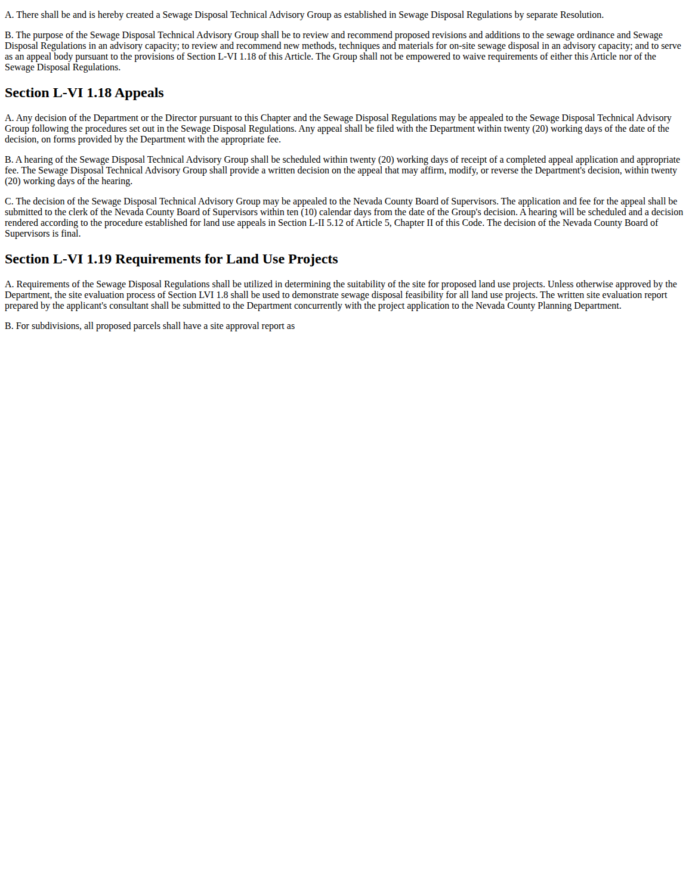A. There shall be and is hereby created a Sewage Disposal Technical Advisory Group as established in Sewage Disposal Regulations by separate Resolution.
B. The purpose of the Sewage Disposal Technical Advisory Group shall be to review and recommend proposed revisions and additions to the sewage ordinance and Sewage Disposal Regulations in an advisory capacity; to review and recommend new methods, techniques and materials for on-site sewage disposal in an advisory capacity; and to serve as an appeal body pursuant to the provisions of Section L-VI 1.18 of this Article. The Group shall not be empowered to waive requirements of either this Article nor of the Sewage Disposal Regulations.
Section L-VI 1.18 Appeals
A. Any decision of the Department or the Director pursuant to this Chapter and the Sewage Disposal Regulations may be appealed to the Sewage Disposal Technical Advisory Group following the procedures set out in the Sewage Disposal Regulations. Any appeal shall be filed with the Department within twenty (20) working days of the date of the decision, on forms provided by the Department with the appropriate fee.
B. A hearing of the Sewage Disposal Technical Advisory Group shall be scheduled within twenty (20) working days of receipt of a completed appeal application and appropriate fee. The Sewage Disposal Technical Advisory Group shall provide a written decision on the appeal that may affirm, modify, or reverse the Department's decision, within twenty (20) working days of the hearing.
C. The decision of the Sewage Disposal Technical Advisory Group may be appealed to the Nevada County Board of Supervisors. The application and fee for the appeal shall be submitted to the clerk of the Nevada County Board of Supervisors within ten (10) calendar days from the date of the Group's decision. A hearing will be scheduled and a decision rendered according to the procedure established for land use appeals in Section L-II 5.12 of Article 5, Chapter II of this Code. The decision of the Nevada County Board of Supervisors is final.
Section L-VI 1.19 Requirements for Land Use Projects
A. Requirements of the Sewage Disposal Regulations shall be utilized in determining the suitability of the site for proposed land use projects. Unless otherwise approved by the Department, the site evaluation process of Section LVI 1.8 shall be used to demonstrate sewage disposal feasibility for all land use projects. The written site evaluation report prepared by the applicant's consultant shall be submitted to the Department concurrently with the project application to the Nevada County Planning Department.
B. For subdivisions, all proposed parcels shall have a site approval report as